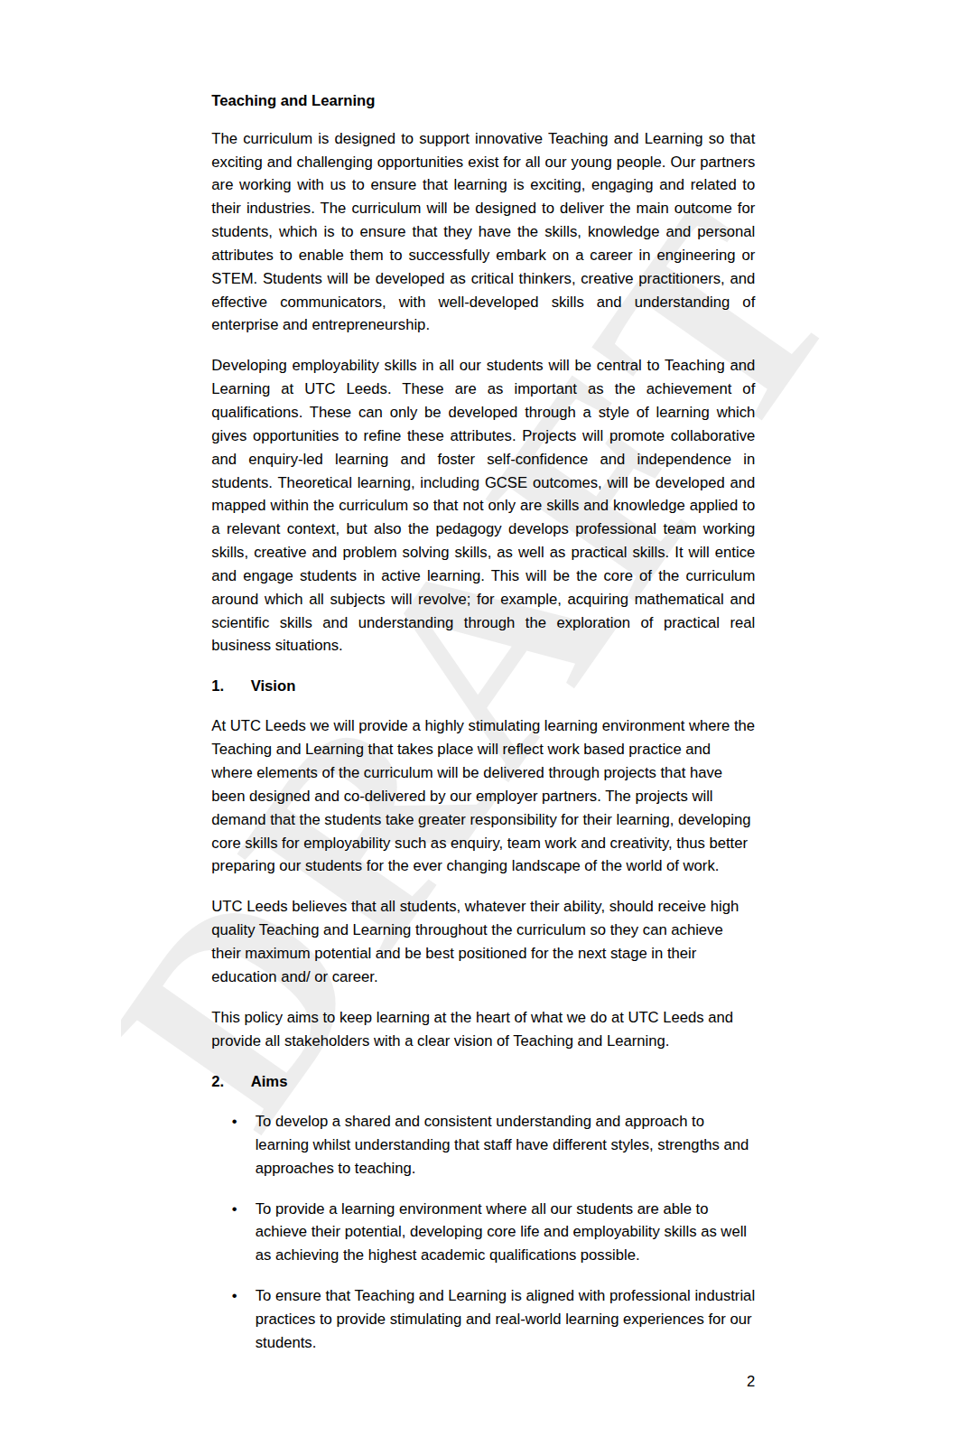DRAFT
Teaching and Learning
The curriculum is designed to support innovative Teaching and Learning so that exciting and challenging opportunities exist for all our young people. Our partners are working with us to ensure that learning is exciting, engaging and related to their industries. The curriculum will be designed to deliver the main outcome for students, which is to ensure that they have the skills, knowledge and personal attributes to enable them to successfully embark on a career in engineering or STEM. Students will be developed as critical thinkers, creative practitioners, and effective communicators, with well-developed skills and understanding of enterprise and entrepreneurship.
Developing employability skills in all our students will be central to Teaching and Learning at UTC Leeds. These are as important as the achievement of qualifications. These can only be developed through a style of learning which gives opportunities to refine these attributes. Projects will promote collaborative and enquiry-led learning and foster self-confidence and independence in students. Theoretical learning, including GCSE outcomes, will be developed and mapped within the curriculum so that not only are skills and knowledge applied to a relevant context, but also the pedagogy develops professional team working skills, creative and problem solving skills, as well as practical skills. It will entice and engage students in active learning. This will be the core of the curriculum around which all subjects will revolve; for example, acquiring mathematical and scientific skills and understanding through the exploration of practical real business situations.
1. Vision
At UTC Leeds we will provide a highly stimulating learning environment where the Teaching and Learning that takes place will reflect work based practice and where elements of the curriculum will be delivered through projects that have been designed and co-delivered by our employer partners. The projects will demand that the students take greater responsibility for their learning, developing core skills for employability such as enquiry, team work and creativity, thus better preparing our students for the ever changing landscape of the world of work.
UTC Leeds believes that all students, whatever their ability, should receive high quality Teaching and Learning throughout the curriculum so they can achieve their maximum potential and be best positioned for the next stage in their education and/ or career.
This policy aims to keep learning at the heart of what we do at UTC Leeds and provide all stakeholders with a clear vision of Teaching and Learning.
2. Aims
To develop a shared and consistent understanding and approach to learning whilst understanding that staff have different styles, strengths and approaches to teaching.
To provide a learning environment where all our students are able to achieve their potential, developing core life and employability skills as well as achieving the highest academic qualifications possible.
To ensure that Teaching and Learning is aligned with professional industrial practices to provide stimulating and real-world learning experiences for our students.
2